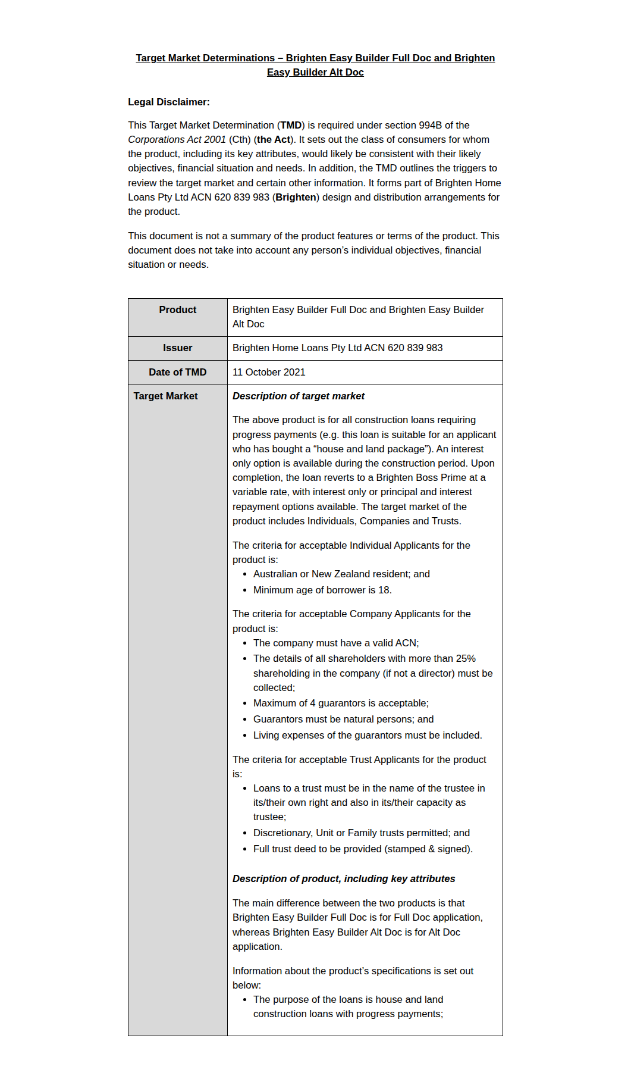Target Market Determinations – Brighten Easy Builder Full Doc and Brighten Easy Builder Alt Doc
Legal Disclaimer:
This Target Market Determination (TMD) is required under section 994B of the Corporations Act 2001 (Cth) (the Act). It sets out the class of consumers for whom the product, including its key attributes, would likely be consistent with their likely objectives, financial situation and needs. In addition, the TMD outlines the triggers to review the target market and certain other information. It forms part of Brighten Home Loans Pty Ltd ACN 620 839 983 (Brighten) design and distribution arrangements for the product.
This document is not a summary of the product features or terms of the product. This document does not take into account any person’s individual objectives, financial situation or needs.
| Product | Brighten Easy Builder Full Doc and Brighten Easy Builder Alt Doc |
| Issuer | Brighten Home Loans Pty Ltd ACN 620 839 983 |
| Date of TMD | 11 October 2021 |
| Target Market | Description of target market The above product is for all construction loans requiring progress payments (e.g. this loan is suitable for an applicant who has bought a “house and land package”). An interest only option is available during the construction period. Upon completion, the loan reverts to a Brighten Boss Prime at a variable rate, with interest only or principal and interest repayment options available. The target market of the product includes Individuals, Companies and Trusts. The criteria for acceptable Individual Applicants for the product is: Australian or New Zealand resident; and Minimum age of borrower is 18. The criteria for acceptable Company Applicants for the product is: The company must have a valid ACN; The details of all shareholders with more than 25% shareholding in the company (if not a director) must be collected; Maximum of 4 guarantors is acceptable; Guarantors must be natural persons; and Living expenses of the guarantors must be included. The criteria for acceptable Trust Applicants for the product is: Loans to a trust must be in the name of the trustee in its/their own right and also in its/their capacity as trustee; Discretionary, Unit or Family trusts permitted; and Full trust deed to be provided (stamped & signed). Description of product, including key attributes The main difference between the two products is that Brighten Easy Builder Full Doc is for Full Doc application, whereas Brighten Easy Builder Alt Doc is for Alt Doc application. Information about the product’s specifications is set out below: The purpose of the loans is house and land construction loans with progress payments; |